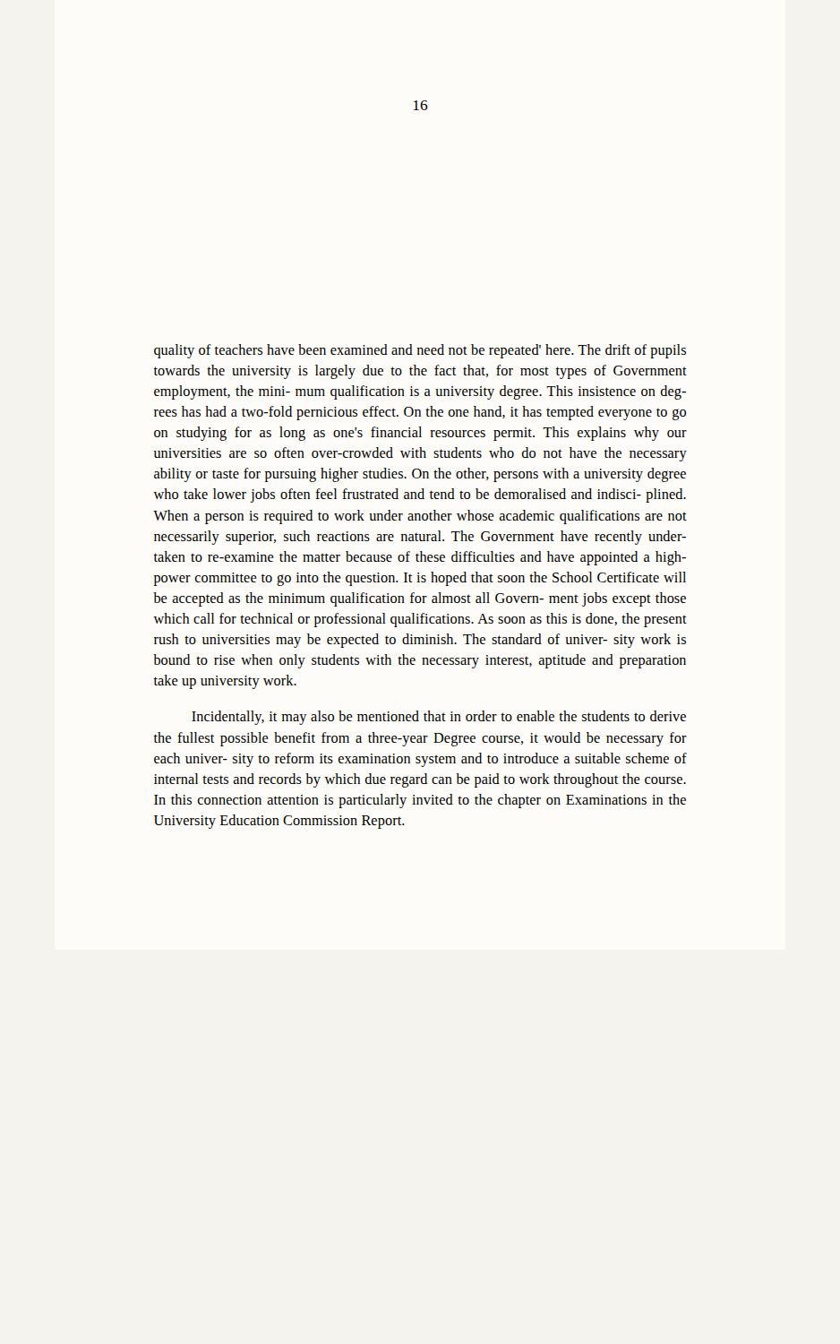16
quality of teachers have been examined and need not be repeated' here. The drift of pupils towards the university is largely due to the fact that, for most types of Government employment, the mini- mum qualification is a university degree. This insistence on deg- rees has had a two-fold pernicious effect. On the one hand, it has tempted everyone to go on studying for as long as one's financial resources permit. This explains why our universities are so often over-crowded with students who do not have the necessary ability or taste for pursuing higher studies. On the other, persons with a university degree who take lower jobs often feel frustrated and tend to be demoralised and indisci- plined. When a person is required to work under another whose academic qualifications are not necessarily superior, such reactions are natural. The Government have recently under- taken to re-examine the matter because of these difficulties and have appointed a high-power committee to go into the question. It is hoped that soon the School Certificate will be accepted as the minimum qualification for almost all Govern- ment jobs except those which call for technical or professional qualifications. As soon as this is done, the present rush to universities may be expected to diminish. The standard of univer- sity work is bound to rise when only students with the necessary interest, aptitude and preparation take up university work.
Incidentally, it may also be mentioned that in order to enable the students to derive the fullest possible benefit from a three-year Degree course, it would be necessary for each univer- sity to reform its examination system and to introduce a suitable scheme of internal tests and records by which due regard can be paid to work throughout the course. In this connection attention is particularly invited to the chapter on Examinations in the University Education Commission Report.